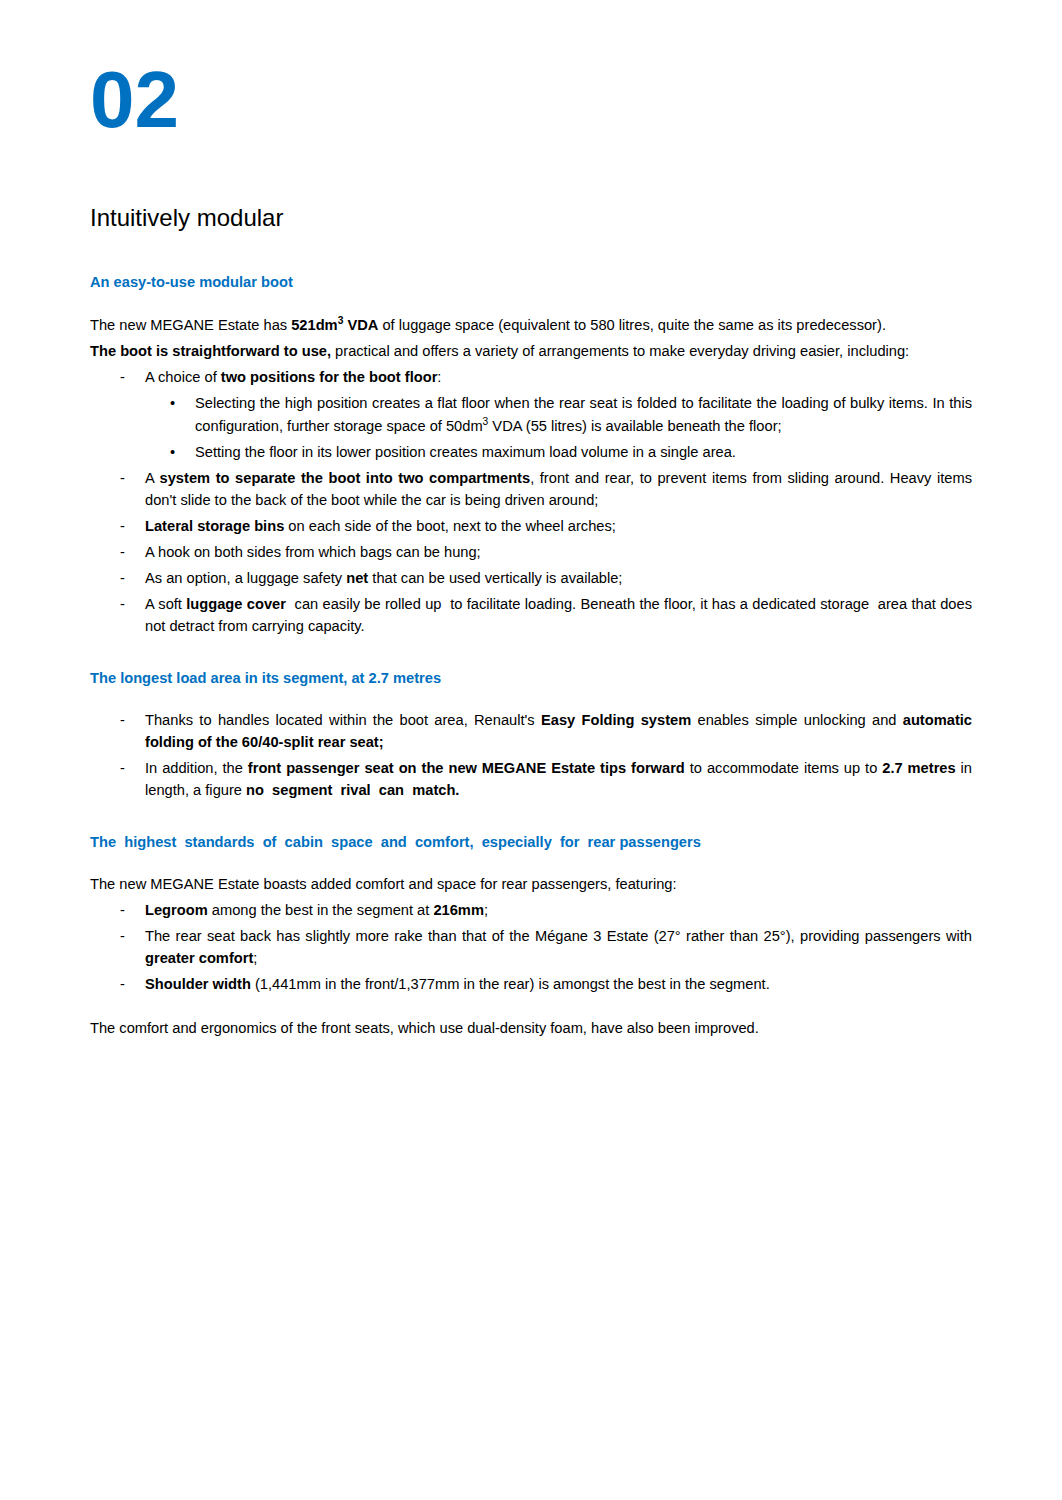02
Intuitively modular
An easy-to-use modular boot
The new MEGANE Estate has 521dm3 VDA of luggage space (equivalent to 580 litres, quite the same as its predecessor).
The boot is straightforward to use, practical and offers a variety of arrangements to make everyday driving easier, including:
A choice of two positions for the boot floor:
Selecting the high position creates a flat floor when the rear seat is folded to facilitate the loading of bulky items. In this configuration, further storage space of 50dm3 VDA (55 litres) is available beneath the floor;
Setting the floor in its lower position creates maximum load volume in a single area.
A system to separate the boot into two compartments, front and rear, to prevent items from sliding around. Heavy items don't slide to the back of the boot while the car is being driven around;
Lateral storage bins on each side of the boot, next to the wheel arches;
A hook on both sides from which bags can be hung;
As an option, a luggage safety net that can be used vertically is available;
A soft luggage cover can easily be rolled up to facilitate loading. Beneath the floor, it has a dedicated storage area that does not detract from carrying capacity.
The longest load area in its segment, at 2.7 metres
Thanks to handles located within the boot area, Renault's Easy Folding system enables simple unlocking and automatic folding of the 60/40-split rear seat;
In addition, the front passenger seat on the new MEGANE Estate tips forward to accommodate items up to 2.7 metres in length, a figure no segment rival can match.
The highest standards of cabin space and comfort, especially for rear passengers
The new MEGANE Estate boasts added comfort and space for rear passengers, featuring:
Legroom among the best in the segment at 216mm;
The rear seat back has slightly more rake than that of the Mégane 3 Estate (27° rather than 25°), providing passengers with greater comfort;
Shoulder width (1,441mm in the front/1,377mm in the rear) is amongst the best in the segment.
The comfort and ergonomics of the front seats, which use dual-density foam, have also been improved.